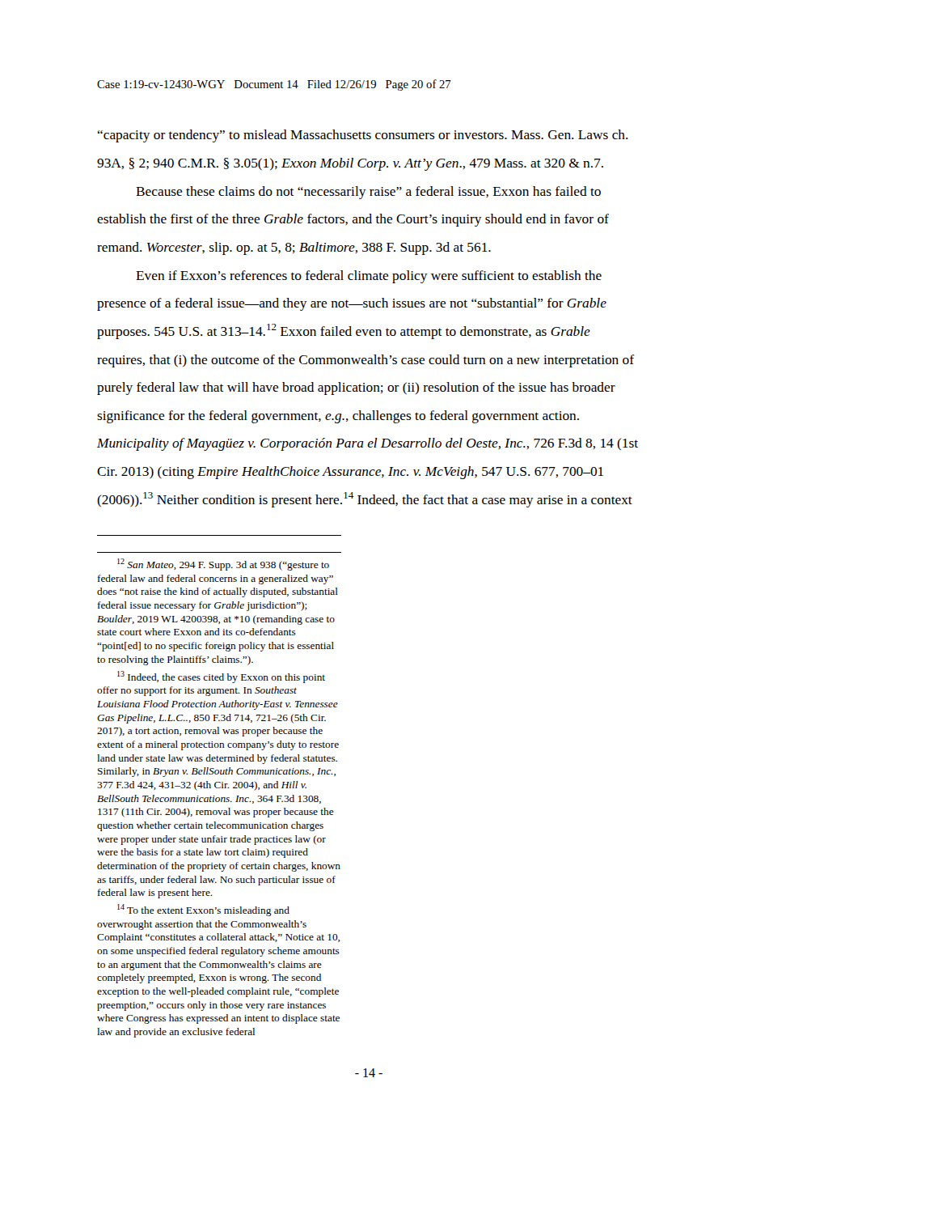Case 1:19-cv-12430-WGY Document 14 Filed 12/26/19 Page 20 of 27
“capacity or tendency” to mislead Massachusetts consumers or investors. Mass. Gen. Laws ch. 93A, § 2; 940 C.M.R. § 3.05(1); Exxon Mobil Corp. v. Att’y Gen., 479 Mass. at 320 & n.7.
Because these claims do not “necessarily raise” a federal issue, Exxon has failed to establish the first of the three Grable factors, and the Court’s inquiry should end in favor of remand. Worcester, slip. op. at 5, 8; Baltimore, 388 F. Supp. 3d at 561.
Even if Exxon’s references to federal climate policy were sufficient to establish the presence of a federal issue—and they are not—such issues are not “substantial” for Grable purposes. 545 U.S. at 313–14.12 Exxon failed even to attempt to demonstrate, as Grable requires, that (i) the outcome of the Commonwealth’s case could turn on a new interpretation of purely federal law that will have broad application; or (ii) resolution of the issue has broader significance for the federal government, e.g., challenges to federal government action. Municipality of Mayagüez v. Corporación Para el Desarrollo del Oeste, Inc., 726 F.3d 8, 14 (1st Cir. 2013) (citing Empire HealthChoice Assurance, Inc. v. McVeigh, 547 U.S. 677, 700–01 (2006)).13 Neither condition is present here.14 Indeed, the fact that a case may arise in a context
12 San Mateo, 294 F. Supp. 3d at 938 (“gesture to federal law and federal concerns in a generalized way” does “not raise the kind of actually disputed, substantial federal issue necessary for Grable jurisdiction”); Boulder, 2019 WL 4200398, at *10 (remanding case to state court where Exxon and its co-defendants “point[ed] to no specific foreign policy that is essential to resolving the Plaintiffs’ claims.”).
13 Indeed, the cases cited by Exxon on this point offer no support for its argument. In Southeast Louisiana Flood Protection Authority-East v. Tennessee Gas Pipeline, L.L.C.., 850 F.3d 714, 721–26 (5th Cir. 2017), a tort action, removal was proper because the extent of a mineral protection company’s duty to restore land under state law was determined by federal statutes. Similarly, in Bryan v. BellSouth Communications., Inc., 377 F.3d 424, 431–32 (4th Cir. 2004), and Hill v. BellSouth Telecommunications. Inc., 364 F.3d 1308, 1317 (11th Cir. 2004), removal was proper because the question whether certain telecommunication charges were proper under state unfair trade practices law (or were the basis for a state law tort claim) required determination of the propriety of certain charges, known as tariffs, under federal law. No such particular issue of federal law is present here.
14 To the extent Exxon’s misleading and overwrought assertion that the Commonwealth’s Complaint “constitutes a collateral attack,” Notice at 10, on some unspecified federal regulatory scheme amounts to an argument that the Commonwealth’s claims are completely preempted, Exxon is wrong. The second exception to the well-pleaded complaint rule, “complete preemption,” occurs only in those very rare instances where Congress has expressed an intent to displace state law and provide an exclusive federal
- 14 -